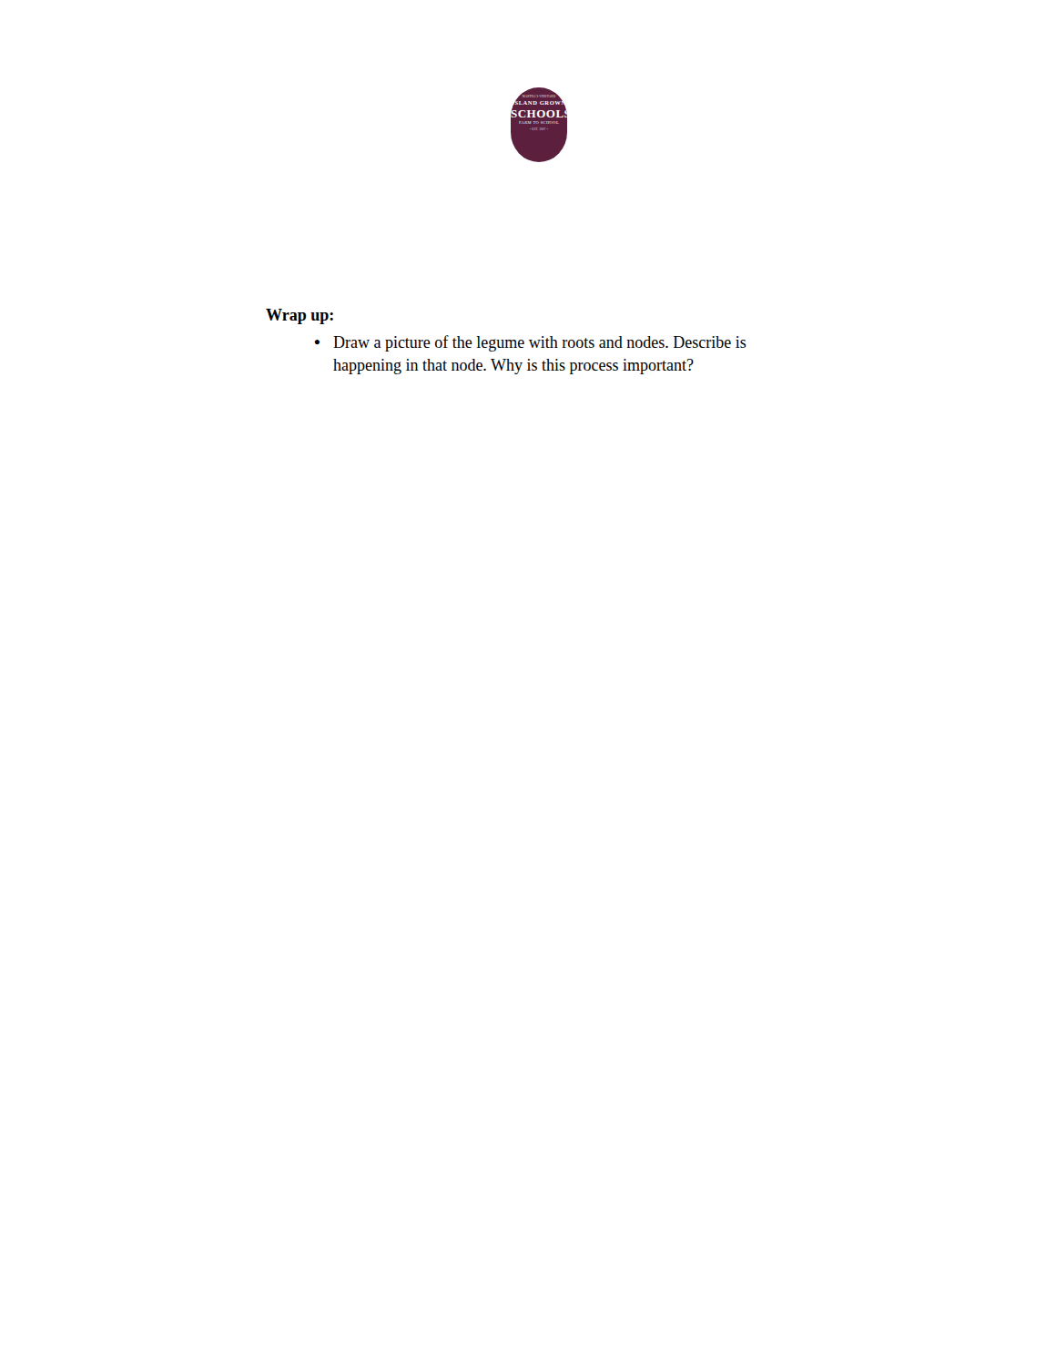Martha's Vineyard Island Grown Schools Farm to School • Est. 2007 •
Wrap up:
Draw a picture of the legume with roots and nodes. Describe is happening in that node. Why is this process important?